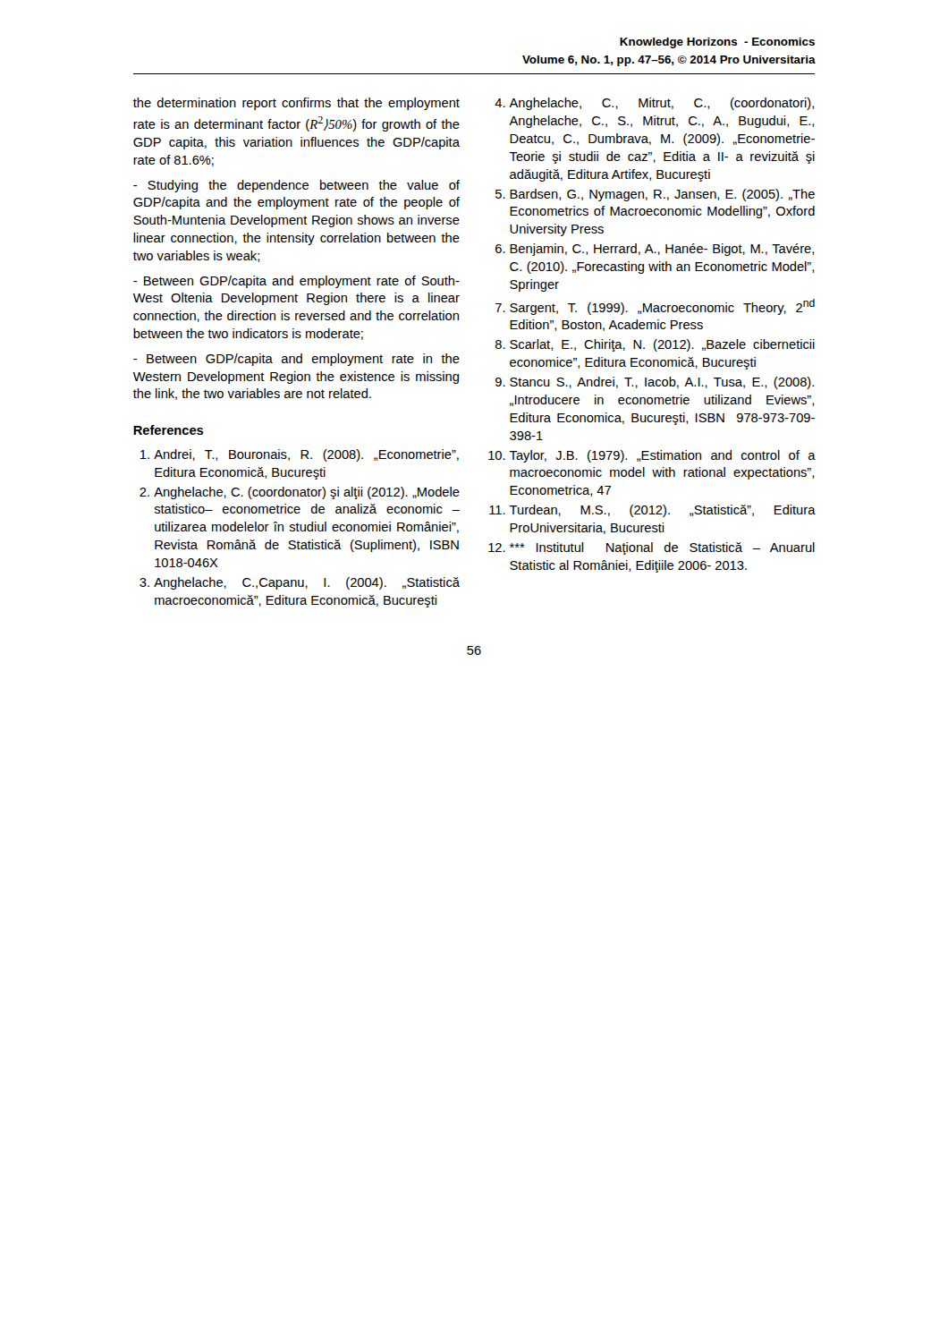Knowledge Horizons - Economics
Volume 6, No. 1, pp. 47–56, © 2014 Pro Universitaria
the determination report confirms that the employment rate is an determinant factor (R2⟩50%) for growth of the GDP capita, this variation influences the GDP/capita rate of 81.6%;
- Studying the dependence between the value of GDP/capita and the employment rate of the people of South-Muntenia Development Region shows an inverse linear connection, the intensity correlation between the two variables is weak;
- Between GDP/capita and employment rate of South-West Oltenia Development Region there is a linear connection, the direction is reversed and the correlation between the two indicators is moderate;
- Between GDP/capita and employment rate in the Western Development Region the existence is missing the link, the two variables are not related.
References
Andrei, T., Bouronais, R. (2008). „Econometrie”, Editura Economică, Bucureşti
Anghelache, C. (coordonator) şi alţii (2012). „Modele statistico– econometrice de analiză economic – utilizarea modelelor în studiul economiei României”, Revista Română de Statistică (Supliment), ISBN 1018-046X
Anghelache, C.,Capanu, I. (2004). „Statistică macroeconomică”, Editura Economică, Bucureşti
Anghelache, C., Mitrut, C., (coordonatori), Anghelache, C., S., Mitrut, C., A., Bugudui, E., Deatcu, C., Dumbrava, M. (2009). „Econometrie-Teorie şi studii de caz”, Editia a II- a revizuită şi adăugită, Editura Artifex, Bucureşti
Bardsen, G., Nymagen, R., Jansen, E. (2005). „The Econometrics of Macroeconomic Modelling”, Oxford University Press
Benjamin, C., Herrard, A., Hanée- Bigot, M., Tavére, C. (2010). „Forecasting with an Econometric Model”, Springer
Sargent, T. (1999). „Macroeconomic Theory, 2nd Edition”, Boston, Academic Press
Scarlat, E., Chiriţa, N. (2012). „Bazele ciberneticii economice”, Editura Economică, Bucureşti
Stancu S., Andrei, T., Iacob, A.I., Tusa, E., (2008). „Introducere in econometrie utilizand Eviews”, Editura Economica, Bucureşti, ISBN 978-973-709-398-1
Taylor, J.B. (1979). „Estimation and control of a macroeconomic model with rational expectations”, Econometrica, 47
Turdean, M.S., (2012). „Statistică”, Editura ProUniversitaria, Bucuresti
*** Institutul Naţional de Statistică – Anuarul Statistic al României, Ediţiile 2006- 2013.
56